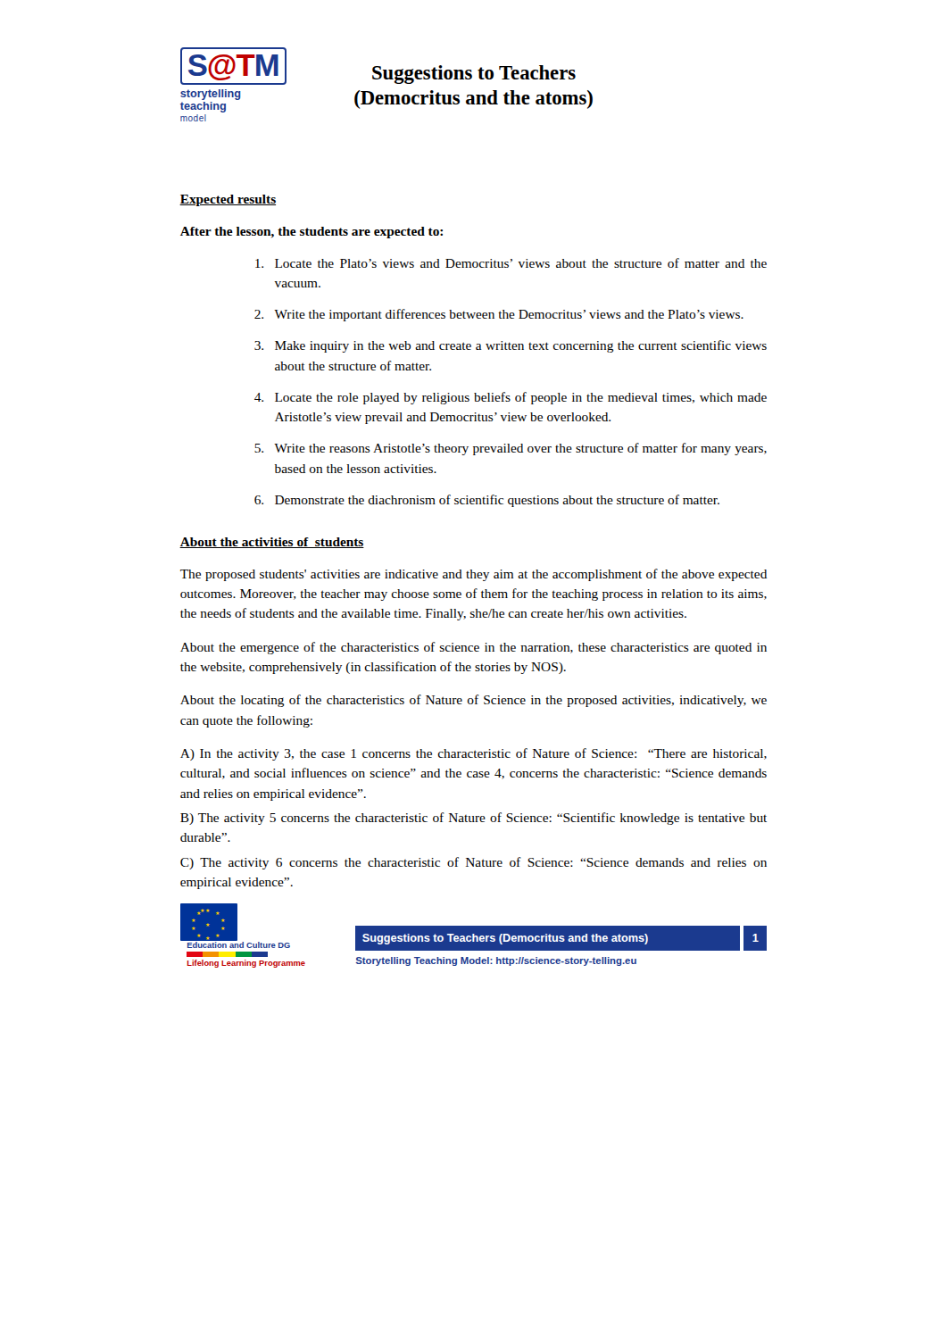S@TM
storytelling teaching model
Suggestions to Teachers
(Democritus and the atoms)
Expected results
After the lesson, the students are expected to:
Locate the Plato’s views and Democritus’ views about the structure of matter and the vacuum.
Write the important differences between the Democritus’ views and the Plato’s views.
Make inquiry in the web and create a written text concerning the current scientific views about the structure of matter.
Locate the role played by religious beliefs of people in the medieval times, which made Aristotle’s view prevail and Democritus’ view be overlooked.
Write the reasons Aristotle’s theory prevailed over the structure of matter for many years, based on the lesson activities.
Demonstrate the diachronism of scientific questions about the structure of matter.
About the activities of students
The proposed students' activities are indicative and they aim at the accomplishment of the above expected outcomes. Moreover, the teacher may choose some of them for the teaching process in relation to its aims, the needs of students and the available time. Finally, she/he can create her/his own activities.
About the emergence of the characteristics of science in the narration, these characteristics are quoted in the website, comprehensively (in classification of the stories by NOS).
About the locating of the characteristics of Nature of Science in the proposed activities, indicatively, we can quote the following:
A) In the activity 3, the case 1 concerns the characteristic of Nature of Science: “There are historical, cultural, and social influences on science” and the case 4, concerns the characteristic: “Science demands and relies on empirical evidence”.
B) The activity 5 concerns the characteristic of Nature of Science: “Scientific knowledge is tentative but durable”.
C) The activity 6 concerns the characteristic of Nature of Science: “Science demands and relies on empirical evidence”.
★★★★★★ ★★★★★★ Education and Culture DG Lifelong Learning Programme
Suggestions to Teachers (Democritus and the atoms)
1
Storytelling Teaching Model: http://science-story-telling.eu